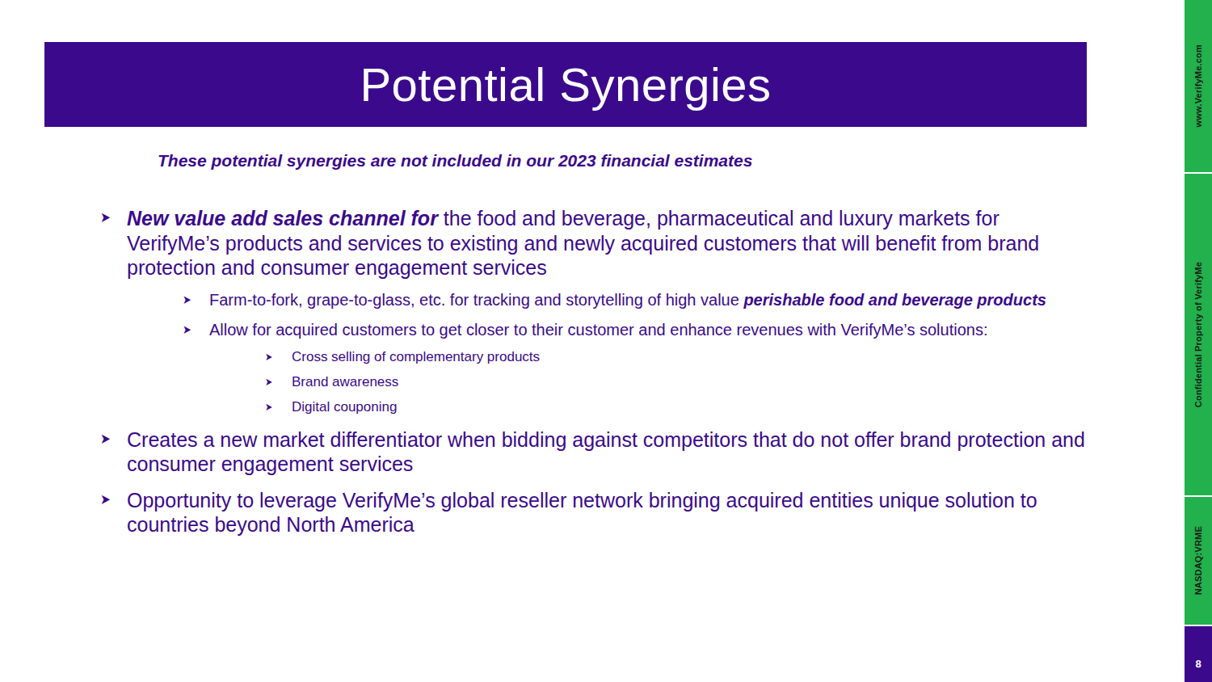Potential Synergies
These potential synergies are not included in our 2023 financial estimates
New value add sales channel for the food and beverage, pharmaceutical and luxury markets for VerifyMe’s products and services to existing and newly acquired customers that will benefit from brand protection and consumer engagement services
Farm-to-fork, grape-to-glass, etc. for tracking and storytelling of high value perishable food and beverage products
Allow for acquired customers to get closer to their customer and enhance revenues with VerifyMe’s solutions:
Cross selling of complementary products
Brand awareness
Digital couponing
Creates a new market differentiator when bidding against competitors that do not offer brand protection and consumer engagement services
Opportunity to leverage VerifyMe’s global reseller network bringing acquired entities unique solution to countries beyond North America
www.VerifyMe.com
Confidential Property of VerifyMe
NASDAQ:VRME
8